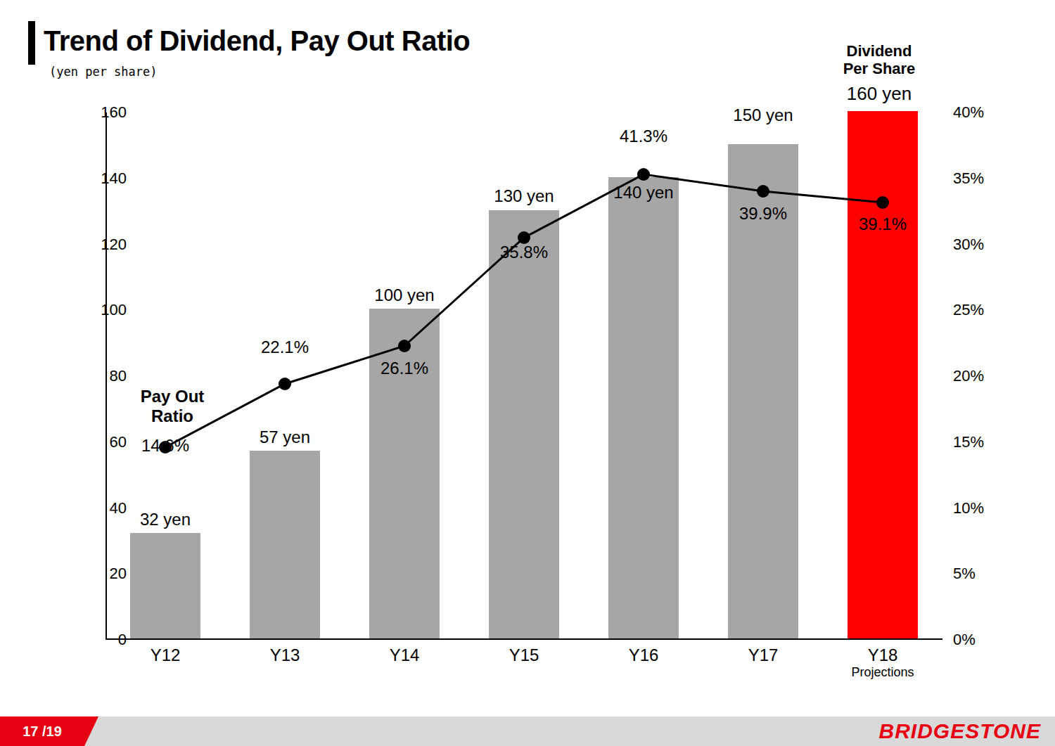Trend of Dividend, Pay Out Ratio
(yen per share)
Dividend
Per Share
160 yen
0
20
40
60
80
100
120
140
160
0%
5%
10%
15%
20%
25%
30%
35%
40%
32 yen
57 yen
100 yen
130 yen
140 yen
150 yen
Pay Out
Ratio
14.6%
22.1%
26.1%
35.8%
41.3%
39.9%
39.1%
Y12
Y13
Y14
Y15
Y16
Y17
Y18Projections
17 /19
BRIDGESTONE